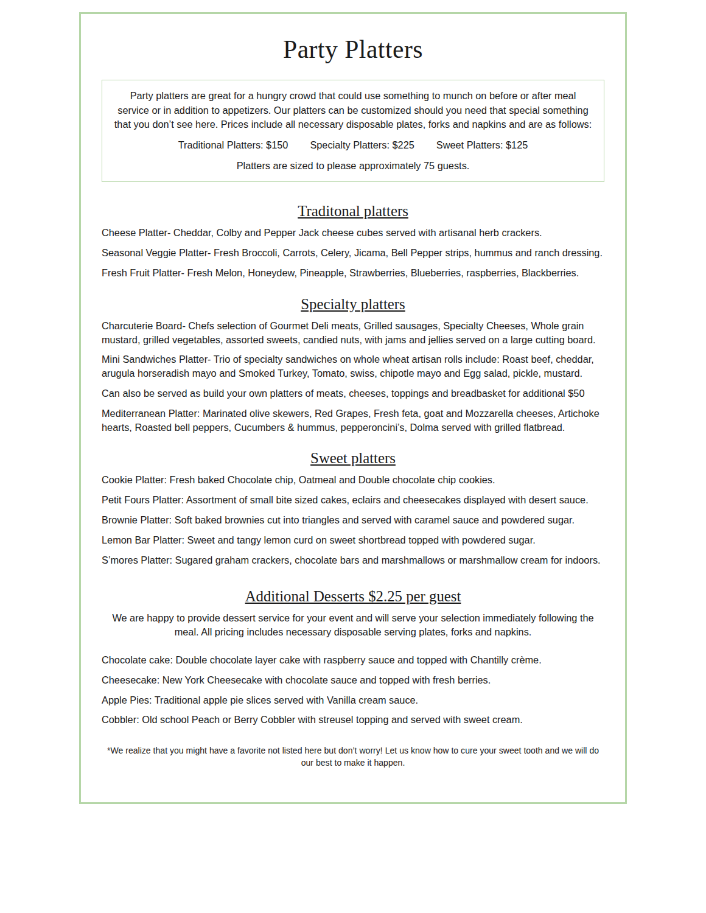Party Platters
Party platters are great for a hungry crowd that could use something to munch on before or after meal service or in addition to appetizers. Our platters can be customized should you need that special something that you don’t see here. Prices include all necessary disposable plates, forks and napkins and are as follows:
Traditional Platters: $150 Specialty Platters: $225 Sweet Platters: $125
Platters are sized to please approximately 75 guests.
Traditonal platters
Cheese Platter- Cheddar, Colby and Pepper Jack cheese cubes served with artisanal herb crackers.
Seasonal Veggie Platter- Fresh Broccoli, Carrots, Celery, Jicama, Bell Pepper strips, hummus and ranch dressing.
Fresh Fruit Platter- Fresh Melon, Honeydew, Pineapple, Strawberries, Blueberries, raspberries, Blackberries.
Specialty platters
Charcuterie Board- Chefs selection of Gourmet Deli meats, Grilled sausages, Specialty Cheeses, Whole grain mustard, grilled vegetables, assorted sweets, candied nuts, with jams and jellies served on a large cutting board.
Mini Sandwiches Platter- Trio of specialty sandwiches on whole wheat artisan rolls include: Roast beef, cheddar, arugula horseradish mayo and Smoked Turkey, Tomato, swiss, chipotle mayo and Egg salad, pickle, mustard.
Can also be served as build your own platters of meats, cheeses, toppings and breadbasket for additional $50
Mediterranean Platter: Marinated olive skewers, Red Grapes, Fresh feta, goat and Mozzarella cheeses, Artichoke hearts, Roasted bell peppers, Cucumbers & hummus, pepperoncini’s, Dolma served with grilled flatbread.
Sweet platters
Cookie Platter: Fresh baked Chocolate chip, Oatmeal and Double chocolate chip cookies.
Petit Fours Platter: Assortment of small bite sized cakes, eclairs and cheesecakes displayed with desert sauce.
Brownie Platter: Soft baked brownies cut into triangles and served with caramel sauce and powdered sugar.
Lemon Bar Platter: Sweet and tangy lemon curd on sweet shortbread topped with powdered sugar.
S’mores Platter: Sugared graham crackers, chocolate bars and marshmallows or marshmallow cream for indoors.
Additional Desserts $2.25 per guest
We are happy to provide dessert service for your event and will serve your selection immediately following the meal. All pricing includes necessary disposable serving plates, forks and napkins.
Chocolate cake: Double chocolate layer cake with raspberry sauce and topped with Chantilly crème.
Cheesecake: New York Cheesecake with chocolate sauce and topped with fresh berries.
Apple Pies: Traditional apple pie slices served with Vanilla cream sauce.
Cobbler: Old school Peach or Berry Cobbler with streusel topping and served with sweet cream.
*We realize that you might have a favorite not listed here but don’t worry! Let us know how to cure your sweet tooth and we will do our best to make it happen.